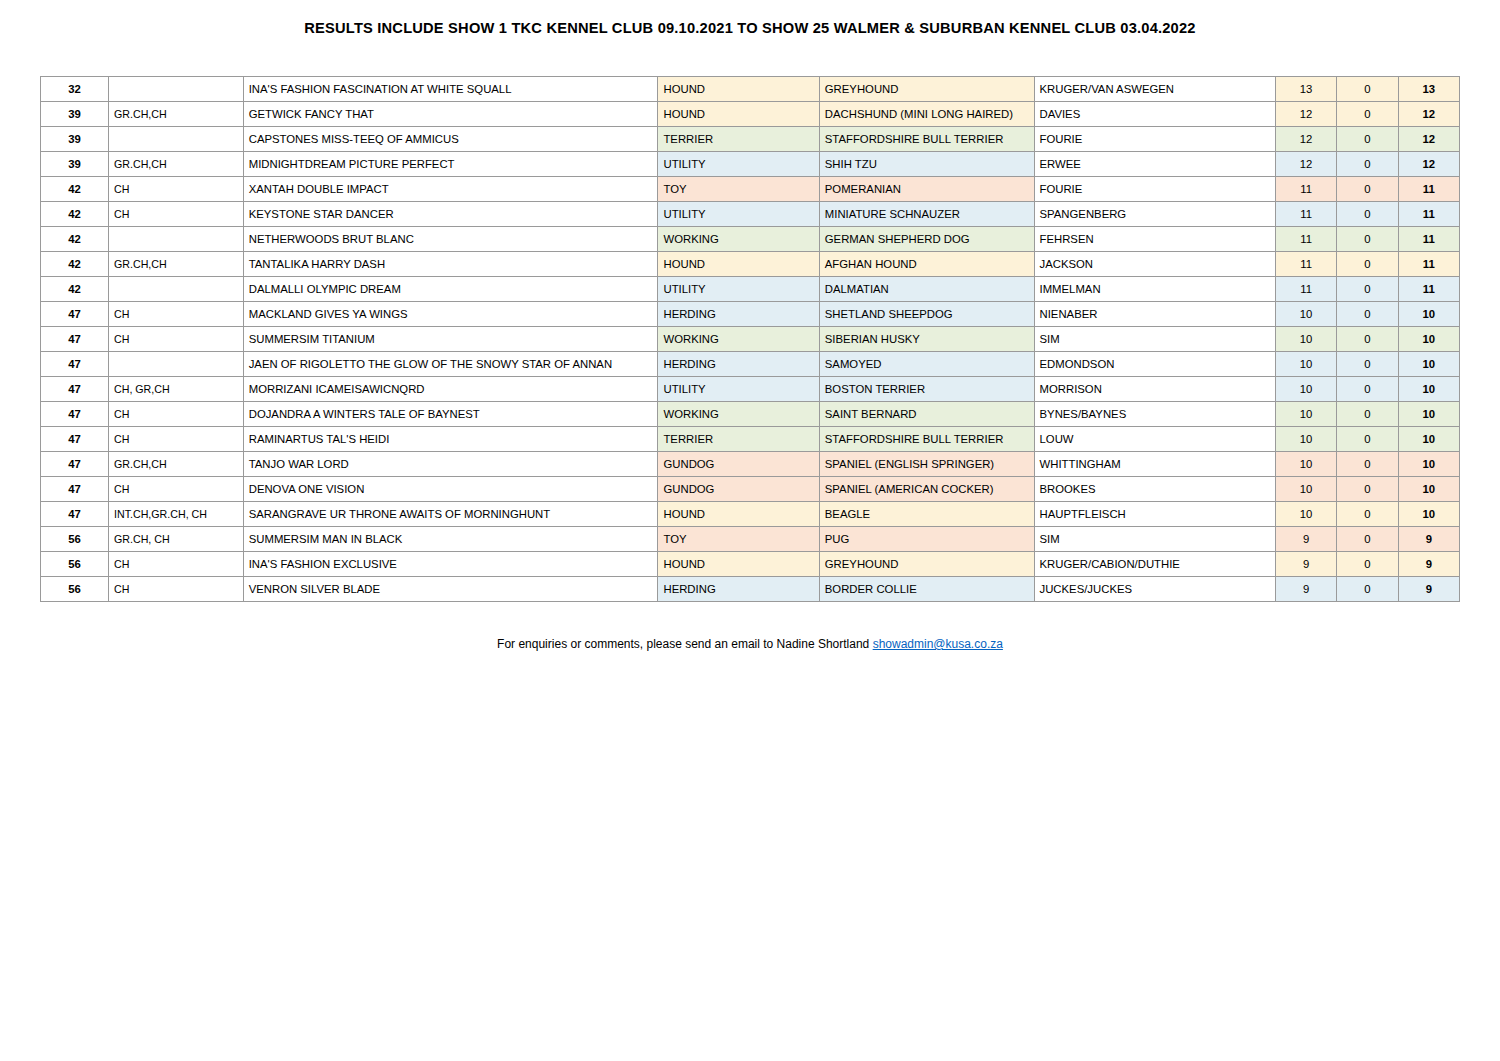RESULTS INCLUDE SHOW 1 TKC KENNEL CLUB 09.10.2021 TO SHOW 25 WALMER & SUBURBAN KENNEL CLUB 03.04.2022
| 32 | | INA'S FASHION FASCINATION AT WHITE SQUALL | HOUND | GREYHOUND | KRUGER/VAN ASWEGEN | 13 | 0 | 13 |
| 39 | GR.CH,CH | GETWICK FANCY THAT | HOUND | DACHSHUND (MINI LONG HAIRED) | DAVIES | 12 | 0 | 12 |
| 39 | | CAPSTONES MISS-TEEQ OF AMMICUS | TERRIER | STAFFORDSHIRE BULL TERRIER | FOURIE | 12 | 0 | 12 |
| 39 | GR.CH,CH | MIDNIGHTDREAM PICTURE PERFECT | UTILITY | SHIH TZU | ERWEE | 12 | 0 | 12 |
| 42 | CH | XANTAH DOUBLE IMPACT | TOY | POMERANIAN | FOURIE | 11 | 0 | 11 |
| 42 | CH | KEYSTONE STAR DANCER | UTILITY | MINIATURE SCHNAUZER | SPANGENBERG | 11 | 0 | 11 |
| 42 | | NETHERWOODS BRUT BLANC | WORKING | GERMAN SHEPHERD DOG | FEHRSEN | 11 | 0 | 11 |
| 42 | GR.CH,CH | TANTALIKA HARRY DASH | HOUND | AFGHAN HOUND | JACKSON | 11 | 0 | 11 |
| 42 | | DALMALLI OLYMPIC DREAM | UTILITY | DALMATIAN | IMMELMAN | 11 | 0 | 11 |
| 47 | CH | MACKLAND GIVES YA WINGS | HERDING | SHETLAND SHEEPDOG | NIENABER | 10 | 0 | 10 |
| 47 | CH | SUMMERSIM TITANIUM | WORKING | SIBERIAN HUSKY | SIM | 10 | 0 | 10 |
| 47 | | JAEN OF RIGOLETTO THE GLOW OF THE SNOWY STAR OF ANNAN | HERDING | SAMOYED | EDMONDSON | 10 | 0 | 10 |
| 47 | CH, GR,CH | MORRIZANI ICAMEISAWICNQRD | UTILITY | BOSTON TERRIER | MORRISON | 10 | 0 | 10 |
| 47 | CH | DOJANDRA A WINTERS TALE OF BAYNEST | WORKING | SAINT BERNARD | BYNES/BAYNES | 10 | 0 | 10 |
| 47 | CH | RAMINARTUS TAL'S HEIDI | TERRIER | STAFFORDSHIRE BULL TERRIER | LOUW | 10 | 0 | 10 |
| 47 | GR.CH,CH | TANJO WAR LORD | GUNDOG | SPANIEL (ENGLISH SPRINGER) | WHITTINGHAM | 10 | 0 | 10 |
| 47 | CH | DENOVA ONE VISION | GUNDOG | SPANIEL (AMERICAN COCKER) | BROOKES | 10 | 0 | 10 |
| 47 | INT.CH,GR.CH, CH | SARANGRAVE UR THRONE AWAITS OF MORNINGHUNT | HOUND | BEAGLE | HAUPTFLEISCH | 10 | 0 | 10 |
| 56 | GR.CH, CH | SUMMERSIM MAN IN BLACK | TOY | PUG | SIM | 9 | 0 | 9 |
| 56 | CH | INA'S FASHION EXCLUSIVE | HOUND | GREYHOUND | KRUGER/CABION/DUTHIE | 9 | 0 | 9 |
| 56 | CH | VENRON SILVER BLADE | HERDING | BORDER COLLIE | JUCKES/JUCKES | 9 | 0 | 9 |
For enquiries or comments, please send an email to Nadine Shortland showadmin@kusa.co.za